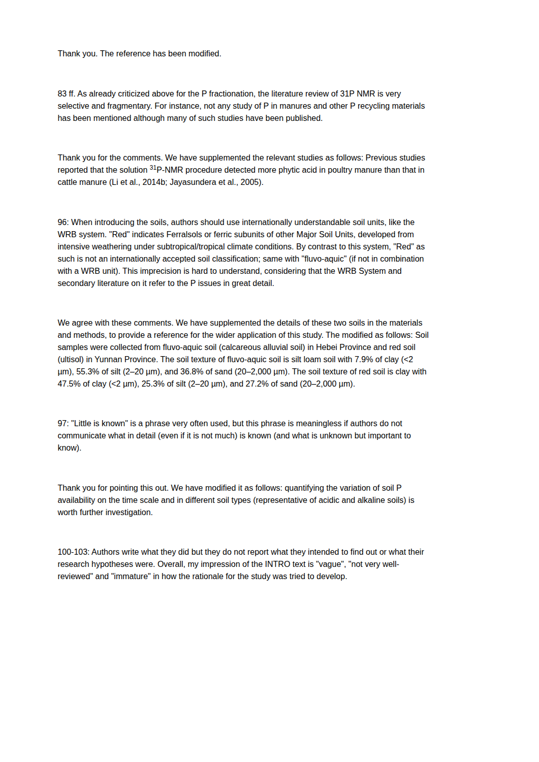Thank you. The reference has been modified.
83 ff. As already criticized above for the P fractionation, the literature review of 31P NMR is very selective and fragmentary. For instance, not any study of P in manures and other P recycling materials has been mentioned although many of such studies have been published.
Thank you for the comments. We have supplemented the relevant studies as follows: Previous studies reported that the solution 31P-NMR procedure detected more phytic acid in poultry manure than that in cattle manure (Li et al., 2014b; Jayasundera et al., 2005).
96: When introducing the soils, authors should use internationally understandable soil units, like the WRB system. "Red" indicates Ferralsols or ferric subunits of other Major Soil Units, developed from intensive weathering under subtropical/tropical climate conditions. By contrast to this system, "Red" as such is not an internationally accepted soil classification; same with "fluvo-aquic" (if not in combination with a WRB unit). This imprecision is hard to understand, considering that the WRB System and secondary literature on it refer to the P issues in great detail.
We agree with these comments. We have supplemented the details of these two soils in the materials and methods, to provide a reference for the wider application of this study. The modified as follows: Soil samples were collected from fluvo-aquic soil (calcareous alluvial soil) in Hebei Province and red soil (ultisol) in Yunnan Province. The soil texture of fluvo-aquic soil is silt loam soil with 7.9% of clay (<2 µm), 55.3% of silt (2–20 µm), and 36.8% of sand (20–2,000 µm). The soil texture of red soil is clay with 47.5% of clay (<2 µm), 25.3% of silt (2–20 µm), and 27.2% of sand (20–2,000 µm).
97: "Little is known" is a phrase very often used, but this phrase is meaningless if authors do not communicate what in detail (even if it is not much) is known (and what is unknown but important to know).
Thank you for pointing this out. We have modified it as follows: quantifying the variation of soil P availability on the time scale and in different soil types (representative of acidic and alkaline soils) is worth further investigation.
100-103: Authors write what they did but they do not report what they intended to find out or what their research hypotheses were. Overall, my impression of the INTRO text is "vague", "not very well-reviewed" and "immature" in how the rationale for the study was tried to develop.